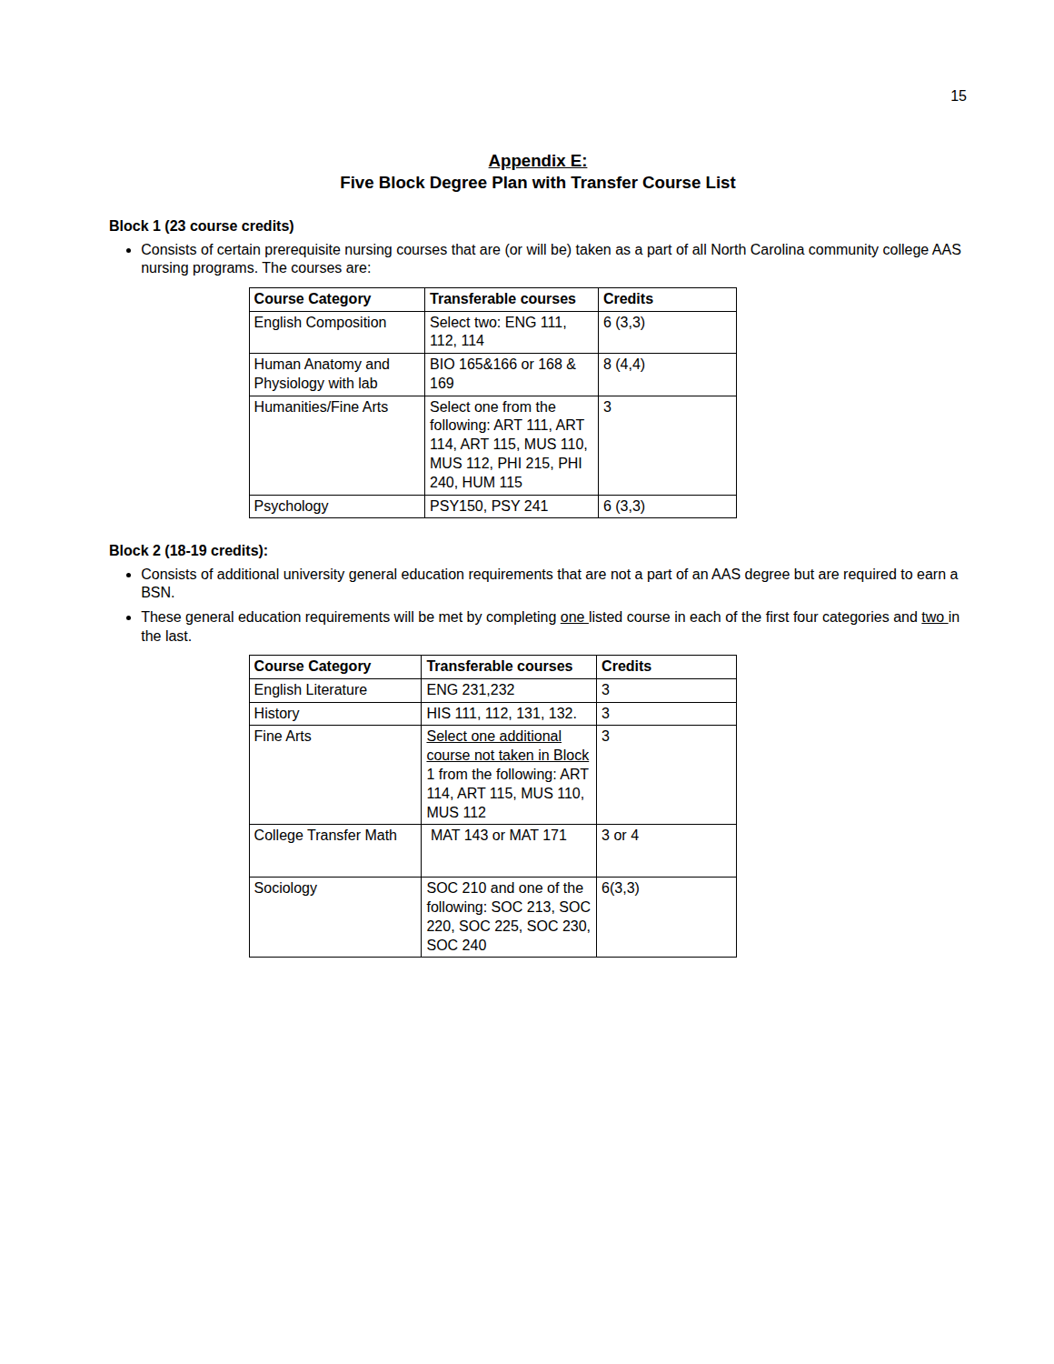15
Appendix E: Five Block Degree Plan with Transfer Course List
Block 1 (23 course credits)
Consists of certain prerequisite nursing courses that are (or will be) taken as a part of all North Carolina community college AAS nursing programs. The courses are:
| Course Category | Transferable courses | Credits |
| --- | --- | --- |
| English Composition | Select two: ENG 111, 112, 114 | 6 (3,3) |
| Human Anatomy and Physiology with lab | BIO 165&166 or 168 & 169 | 8 (4,4) |
| Humanities/Fine Arts | Select one from the following: ART 111, ART 114, ART 115, MUS 110, MUS 112, PHI 215, PHI 240, HUM 115 | 3 |
| Psychology | PSY150, PSY 241 | 6 (3,3) |
Block 2 (18-19 credits):
Consists of additional university general education requirements that are not a part of an AAS degree but are required to earn a BSN.
These general education requirements will be met by completing one listed course in each of the first four categories and two in the last.
| Course Category | Transferable courses | Credits |
| --- | --- | --- |
| English Literature | ENG 231,232 | 3 |
| History | HIS 111, 112, 131, 132. | 3 |
| Fine Arts | Select one additional course not taken in Block 1 from the following: ART 114, ART 115, MUS 110, MUS 112 | 3 |
| College Transfer Math | MAT 143 or MAT 171 | 3 or 4 |
| Sociology | SOC 210 and one of the following: SOC 213, SOC 220, SOC 225, SOC 230, SOC 240 | 6(3,3) |